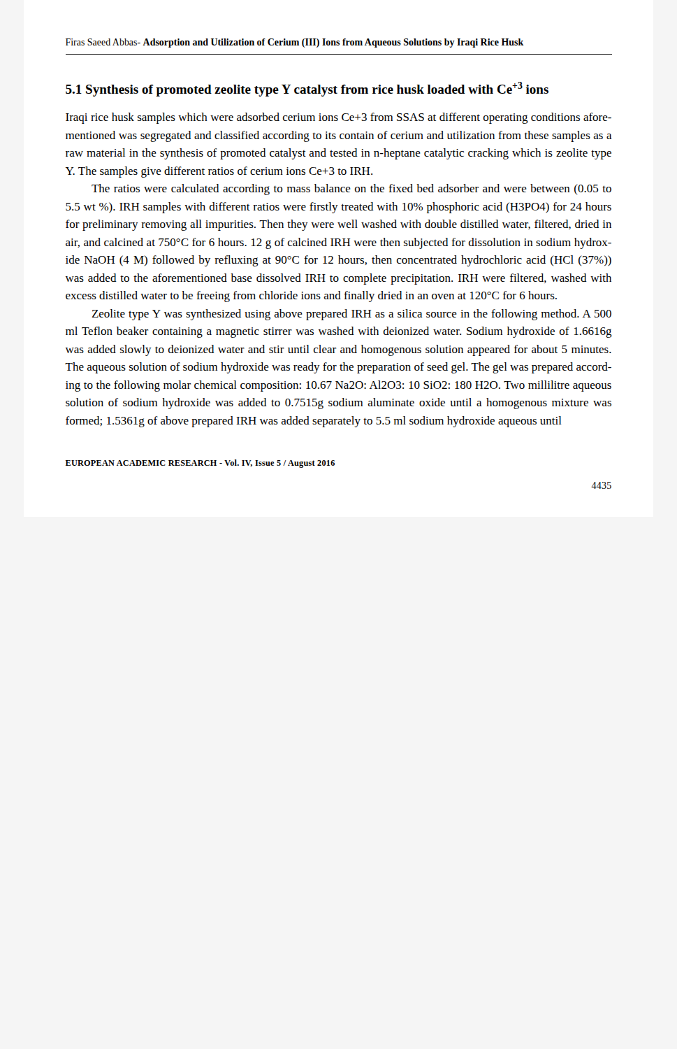Firas Saeed Abbas- Adsorption and Utilization of Cerium (III) Ions from Aqueous Solutions by Iraqi Rice Husk
5.1 Synthesis of promoted zeolite type Y catalyst from rice husk loaded with Ce+3 ions
Iraqi rice husk samples which were adsorbed cerium ions Ce+3 from SSAS at different operating conditions aforementioned was segregated and classified according to its contain of cerium and utilization from these samples as a raw material in the synthesis of promoted catalyst and tested in n-heptane catalytic cracking which is zeolite type Y. The samples give different ratios of cerium ions Ce+3 to IRH.
The ratios were calculated according to mass balance on the fixed bed adsorber and were between (0.05 to 5.5 wt %). IRH samples with different ratios were firstly treated with 10% phosphoric acid (H3PO4) for 24 hours for preliminary removing all impurities. Then they were well washed with double distilled water, filtered, dried in air, and calcined at 750°C for 6 hours. 12 g of calcined IRH were then subjected for dissolution in sodium hydroxide NaOH (4 M) followed by refluxing at 90°C for 12 hours, then concentrated hydrochloric acid (HCl (37%)) was added to the aforementioned base dissolved IRH to complete precipitation. IRH were filtered, washed with excess distilled water to be freeing from chloride ions and finally dried in an oven at 120°C for 6 hours.
Zeolite type Y was synthesized using above prepared IRH as a silica source in the following method. A 500 ml Teflon beaker containing a magnetic stirrer was washed with deionized water. Sodium hydroxide of 1.6616g was added slowly to deionized water and stir until clear and homogenous solution appeared for about 5 minutes. The aqueous solution of sodium hydroxide was ready for the preparation of seed gel. The gel was prepared according to the following molar chemical composition: 10.67 Na2O: Al2O3: 10 SiO2: 180 H2O. Two millilitre aqueous solution of sodium hydroxide was added to 0.7515g sodium aluminate oxide until a homogenous mixture was formed; 1.5361g of above prepared IRH was added separately to 5.5 ml sodium hydroxide aqueous until
EUROPEAN ACADEMIC RESEARCH - Vol. IV, Issue 5 / August 2016 4435